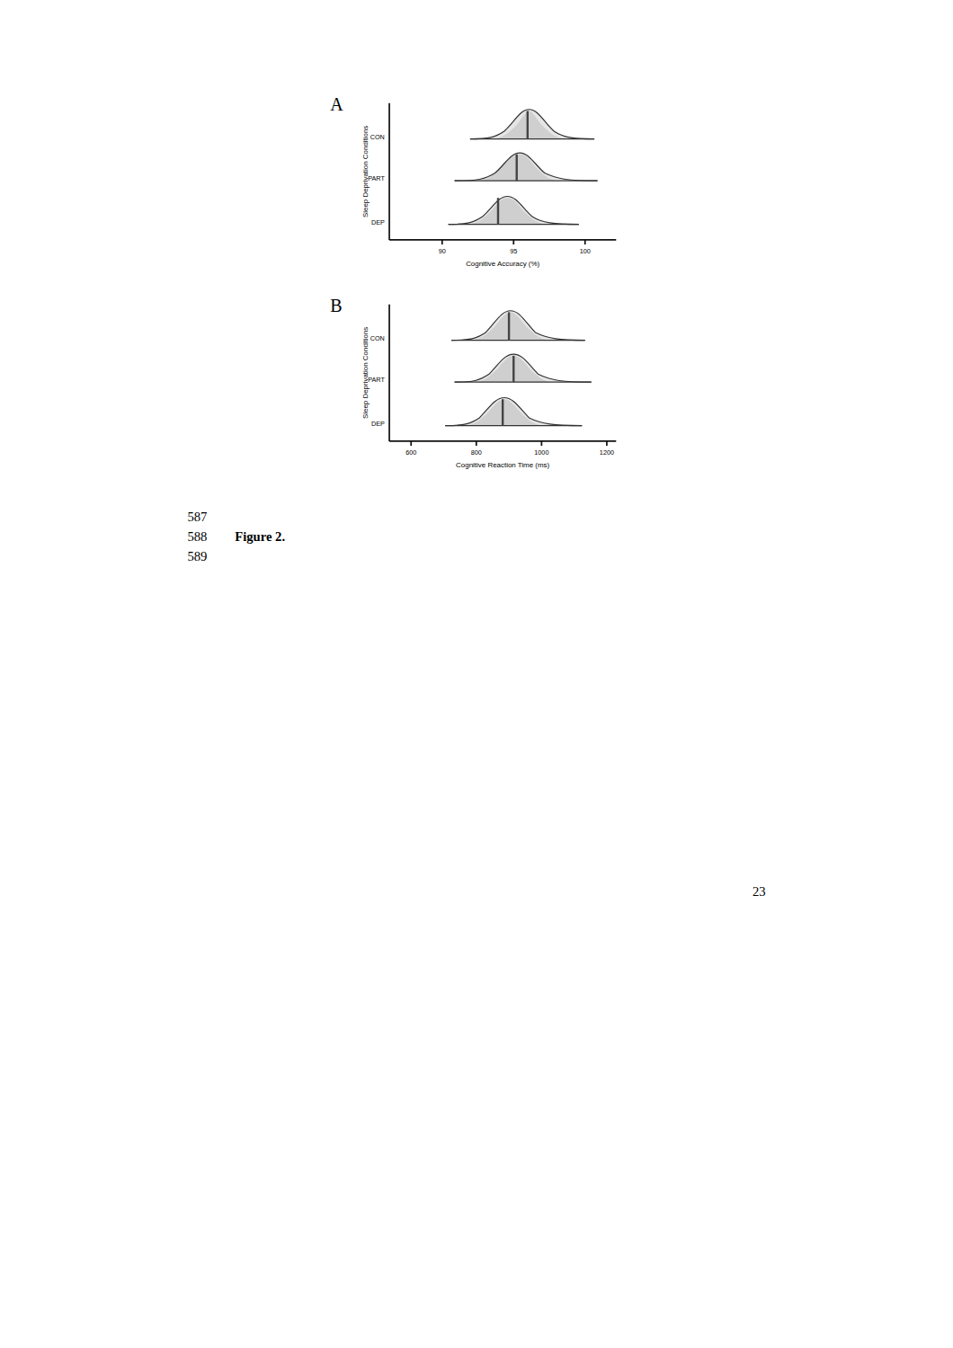A Panel A: Cognitive accuracy (%) by sleep deprivation condition Three stacked density curves labeled CON, PART, and DEP along the vertical axis, plotted against cognitive accuracy in percent on the horizontal axis with ticks at 90, 95, and 100. Each curve has a vertical median line; the DEP distribution is shifted toward lower accuracy relative to PART and CON. 90 95 100 Cognitive Accuracy (%) Sleep Deprivation Conditions CON PART DEP
B Panel B: Cognitive reaction time (milliseconds) by sleep deprivation condition Three stacked density curves labeled CON, PART, and DEP along the vertical axis, plotted against cognitive reaction time in milliseconds on the horizontal axis with ticks at 600, 800, 1000, and 1200. Each curve has a vertical median line; distributions overlap substantially with medians near 900 milliseconds. 600 800 1000 1200 Cognitive Reaction Time (ms) Sleep Deprivation Conditions CON PART DEP
587
588
Figure 2.
589
23